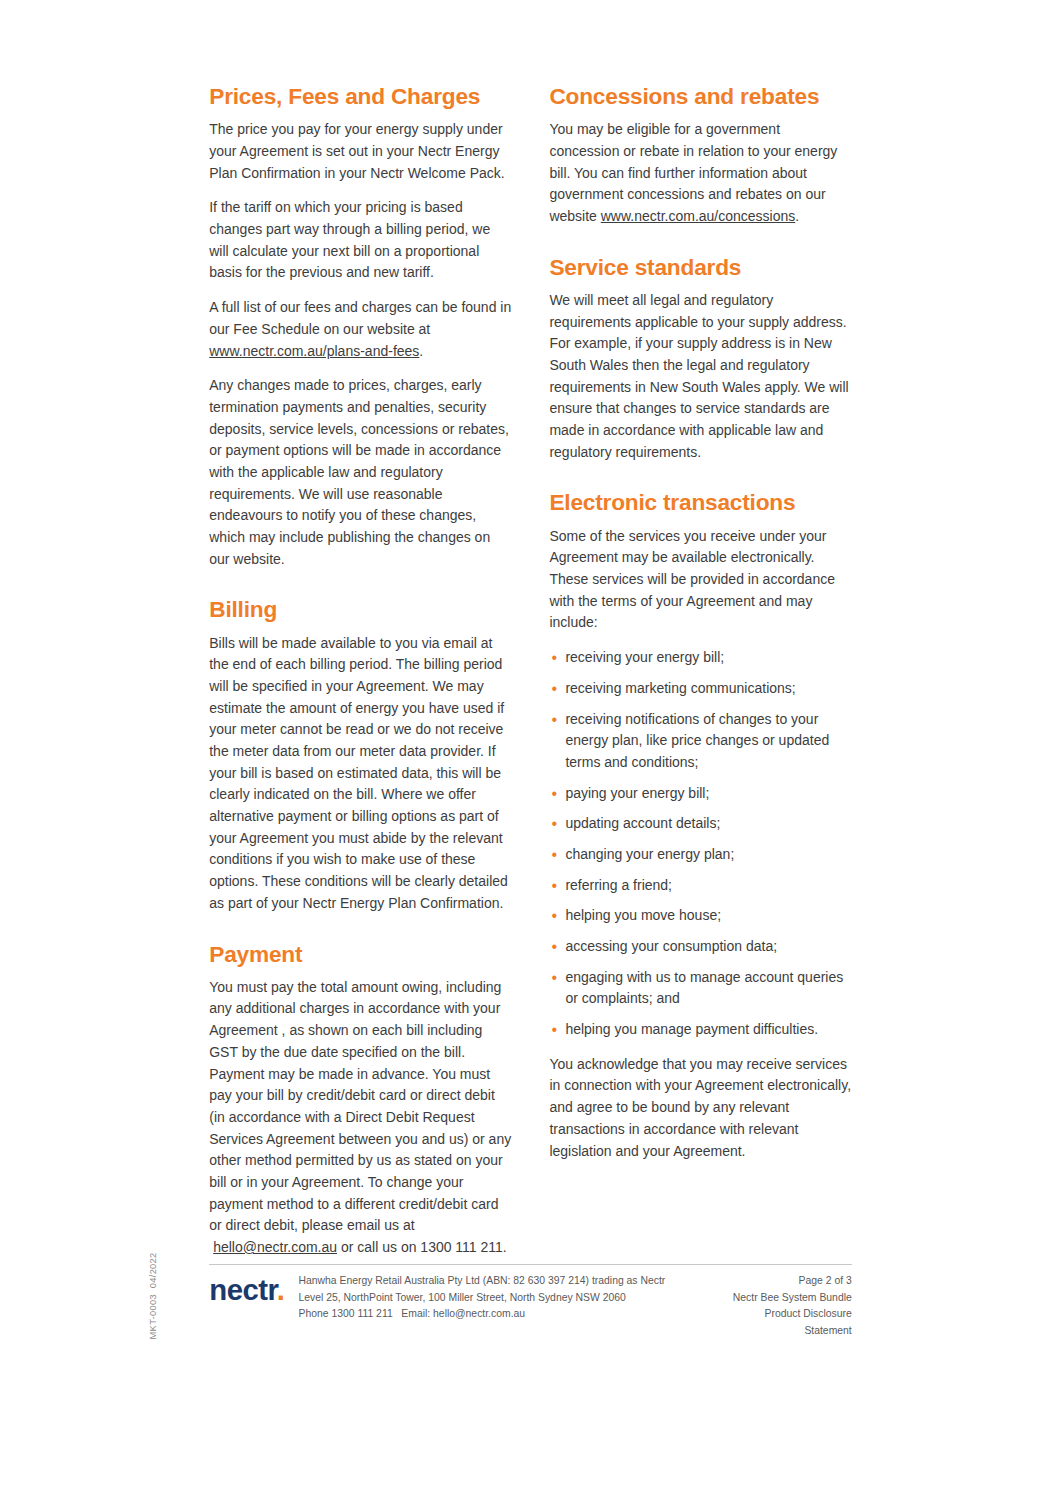Prices, Fees and Charges
The price you pay for your energy supply under your Agreement is set out in your Nectr Energy Plan Confirmation in your Nectr Welcome Pack.
If the tariff on which your pricing is based changes part way through a billing period, we will calculate your next bill on a proportional basis for the previous and new tariff.
A full list of our fees and charges can be found in our Fee Schedule on our website at www.nectr.com.au/plans-and-fees.
Any changes made to prices, charges, early termination payments and penalties, security deposits, service levels, concessions or rebates, or payment options will be made in accordance with the applicable law and regulatory requirements. We will use reasonable endeavours to notify you of these changes, which may include publishing the changes on our website.
Billing
Bills will be made available to you via email at the end of each billing period. The billing period will be specified in your Agreement. We may estimate the amount of energy you have used if your meter cannot be read or we do not receive the meter data from our meter data provider. If your bill is based on estimated data, this will be clearly indicated on the bill. Where we offer alternative payment or billing options as part of your Agreement you must abide by the relevant conditions if you wish to make use of these options. These conditions will be clearly detailed as part of your Nectr Energy Plan Confirmation.
Payment
You must pay the total amount owing, including any additional charges in accordance with your Agreement , as shown on each bill including GST by the due date specified on the bill. Payment may be made in advance. You must pay your bill by credit/debit card or direct debit (in accordance with a Direct Debit Request Services Agreement between you and us) or any other method permitted by us as stated on your bill or in your Agreement. To change your payment method to a different credit/debit card or direct debit, please email us at hello@nectr.com.au or call us on 1300 111 211.
Concessions and rebates
You may be eligible for a government concession or rebate in relation to your energy bill. You can find further information about government concessions and rebates on our website www.nectr.com.au/concessions.
Service standards
We will meet all legal and regulatory requirements applicable to your supply address. For example, if your supply address is in New South Wales then the legal and regulatory requirements in New South Wales apply. We will ensure that changes to service standards are made in accordance with applicable law and regulatory requirements.
Electronic transactions
Some of the services you receive under your Agreement may be available electronically. These services will be provided in accordance with the terms of your Agreement and may include:
receiving your energy bill;
receiving marketing communications;
receiving notifications of changes to your energy plan, like price changes or updated terms and conditions;
paying your energy bill;
updating account details;
changing your energy plan;
referring a friend;
helping you move house;
accessing your consumption data;
engaging with us to manage account queries or complaints; and
helping you manage payment difficulties.
You acknowledge that you may receive services in connection with your Agreement electronically, and agree to be bound by any relevant transactions in accordance with relevant legislation and your Agreement.
MKT-0003 04/2022
nectr.
Hanwha Energy Retail Australia Pty Ltd (ABN: 82 630 397 214) trading as Nectr
Level 25, NorthPoint Tower, 100 Miller Street, North Sydney NSW 2060
Phone 1300 111 211 Email: hello@nectr.com.au
Page 2 of 3
Nectr Bee System Bundle
Product Disclosure
Statement